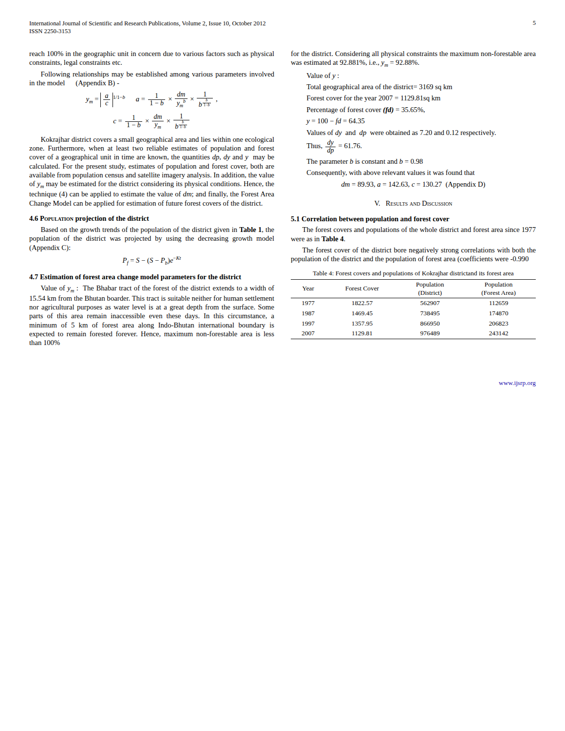International Journal of Scientific and Research Publications, Volume 2, Issue 10, October 2012
ISSN 2250-3153
5
reach 100% in the geographic unit in concern due to various factors such as physical constraints, legal constraints etc.
Following relationships may be established among various parameters involved in the model (Appendix B) -
ym = ac1/1−b a = 11 − b × dm ymb × 1 bb 1−b ,
c = 11 − b × dm ym × 1 bb 1−b
Kokrajhar district covers a small geographical area and lies within one ecological zone. Furthermore, when at least two reliable estimates of population and forest cover of a geographical unit in time are known, the quantities dp, dy and y may be calculated. For the present study, estimates of population and forest cover, both are available from population census and satellite imagery analysis. In addition, the value of ym may be estimated for the district considering its physical conditions. Hence, the technique (4) can be applied to estimate the value of dm; and finally, the Forest Area Change Model can be applied for estimation of future forest covers of the district.
4.6 Population projection of the district
Based on the growth trends of the population of the district given in Table 1, the population of the district was projected by using the decreasing growth model (Appendix C):
Pf = S − (S − Pb)e−Kt
4.7 Estimation of forest area change model parameters for the district
Value of ym : The Bhabar tract of the forest of the district extends to a width of 15.54 km from the Bhutan boarder. This tract is suitable neither for human settlement nor agricultural purposes as water level is at a great depth from the surface. Some parts of this area remain inaccessible even these days. In this circumstance, a minimum of 5 km of forest area along Indo-Bhutan international boundary is expected to remain forested forever. Hence, maximum non-forestable area is less than 100%
for the district. Considering all physical constraints the maximum non-forestable area was estimated at 92.881%, i.e., ym = 92.88%.
Value of y :
Total geographical area of the district= 3169 sq km
Forest cover for the year 2007 = 1129.81sq km
Percentage of forest cover (fd) = 35.65%,
y = 100 − fd = 64.35
Values of dy and dp were obtained as 7.20 and 0.12 respectively.
Thus, dy dp = 61.76.
The parameter b is constant and b = 0.98
Consequently, with above relevant values it was found that
dm = 89.93, a = 142.63, c = 130.27 (Appendix D)
V. Results and Discussion
5.1 Correlation between population and forest cover
The forest covers and populations of the whole district and forest area since 1977 were as in Table 4.
The forest cover of the district bore negatively strong correlations with both the population of the district and the population of forest area (coefficients were -0.990
Table 4: Forest covers and populations of Kokrajhar districtand its forest area
| Year | Forest Cover | Population (District) | Population (Forest Area) |
| --- | --- | --- | --- |
| 1977 | 1822.57 | 562907 | 112659 |
| 1987 | 1469.45 | 738495 | 174870 |
| 1997 | 1357.95 | 866950 | 206823 |
| 2007 | 1129.81 | 976489 | 243142 |
www.ijsrp.org